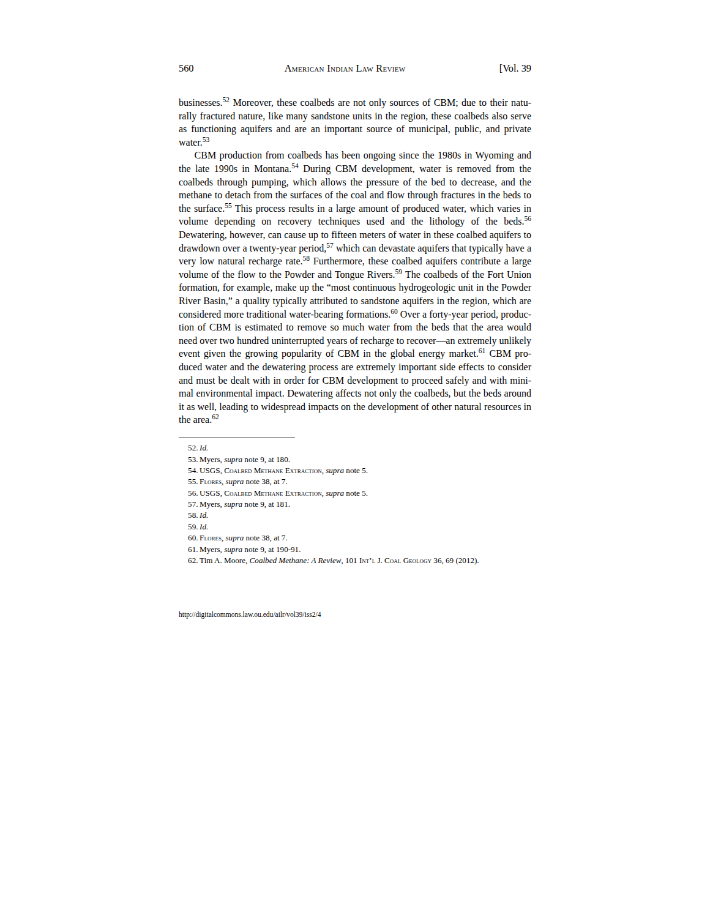560
American Indian Law Review
[Vol. 39
businesses.52 Moreover, these coalbeds are not only sources of CBM; due to their naturally fractured nature, like many sandstone units in the region, these coalbeds also serve as functioning aquifers and are an important source of municipal, public, and private water.53
CBM production from coalbeds has been ongoing since the 1980s in Wyoming and the late 1990s in Montana.54 During CBM development, water is removed from the coalbeds through pumping, which allows the pressure of the bed to decrease, and the methane to detach from the surfaces of the coal and flow through fractures in the beds to the surface.55 This process results in a large amount of produced water, which varies in volume depending on recovery techniques used and the lithology of the beds.56 Dewatering, however, can cause up to fifteen meters of water in these coalbed aquifers to drawdown over a twenty-year period,57 which can devastate aquifers that typically have a very low natural recharge rate.58 Furthermore, these coalbed aquifers contribute a large volume of the flow to the Powder and Tongue Rivers.59 The coalbeds of the Fort Union formation, for example, make up the “most continuous hydrogeologic unit in the Powder River Basin,” a quality typically attributed to sandstone aquifers in the region, which are considered more traditional water-bearing formations.60 Over a forty-year period, production of CBM is estimated to remove so much water from the beds that the area would need over two hundred uninterrupted years of recharge to recover—an extremely unlikely event given the growing popularity of CBM in the global energy market.61 CBM produced water and the dewatering process are extremely important side effects to consider and must be dealt with in order for CBM development to proceed safely and with minimal environmental impact. Dewatering affects not only the coalbeds, but the beds around it as well, leading to widespread impacts on the development of other natural resources in the area.62
Id.
Myers, supra note 9, at 180.
USGS, Coalbed Methane Extraction, supra note 5.
Flores, supra note 38, at 7.
USGS, Coalbed Methane Extraction, supra note 5.
Myers, supra note 9, at 181.
Id.
Id.
Flores, supra note 38, at 7.
Myers, supra note 9, at 190-91.
Tim A. Moore, Coalbed Methane: A Review, 101 Int’l J. Coal Geology 36, 69 (2012).
http://digitalcommons.law.ou.edu/ailr/vol39/iss2/4